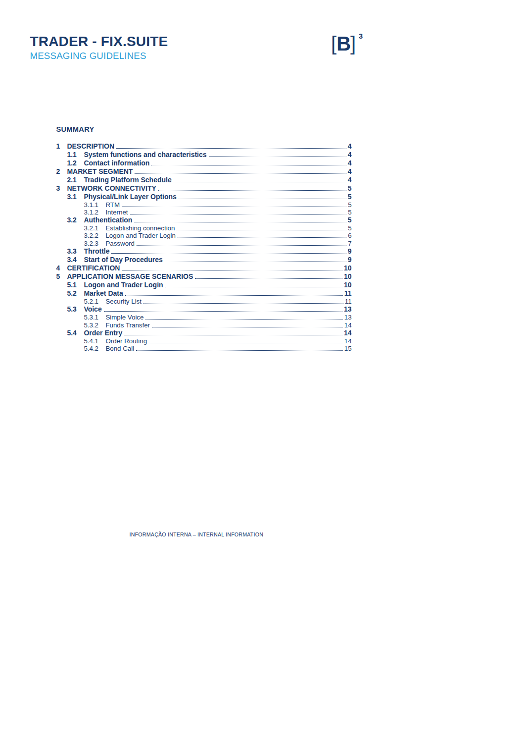TRADER - FIX.SUITE
MESSAGING GUIDELINES
[B] 3
SUMMARY
1 DESCRIPTION 4
1.1 System functions and characteristics 4
1.2 Contact information 4
2 MARKET SEGMENT 4
2.1 Trading Platform Schedule 4
3 NETWORK CONNECTIVITY 5
3.1 Physical/Link Layer Options 5
3.1.1 RTM 5
3.1.2 Internet 5
3.2 Authentication 5
3.2.1 Establishing connection 5
3.2.2 Logon and Trader Login 6
3.2.3 Password 7
3.3 Throttle 9
3.4 Start of Day Procedures 9
4 CERTIFICATION 10
5 APPLICATION MESSAGE SCENARIOS 10
5.1 Logon and Trader Login 10
5.2 Market Data 11
5.2.1 Security List 11
5.3 Voice 13
5.3.1 Simple Voice 13
5.3.2 Funds Transfer 14
5.4 Order Entry 14
5.4.1 Order Routing 14
5.4.2 Bond Call 15
INFORMAÇÃO INTERNA – INTERNAL INFORMATION